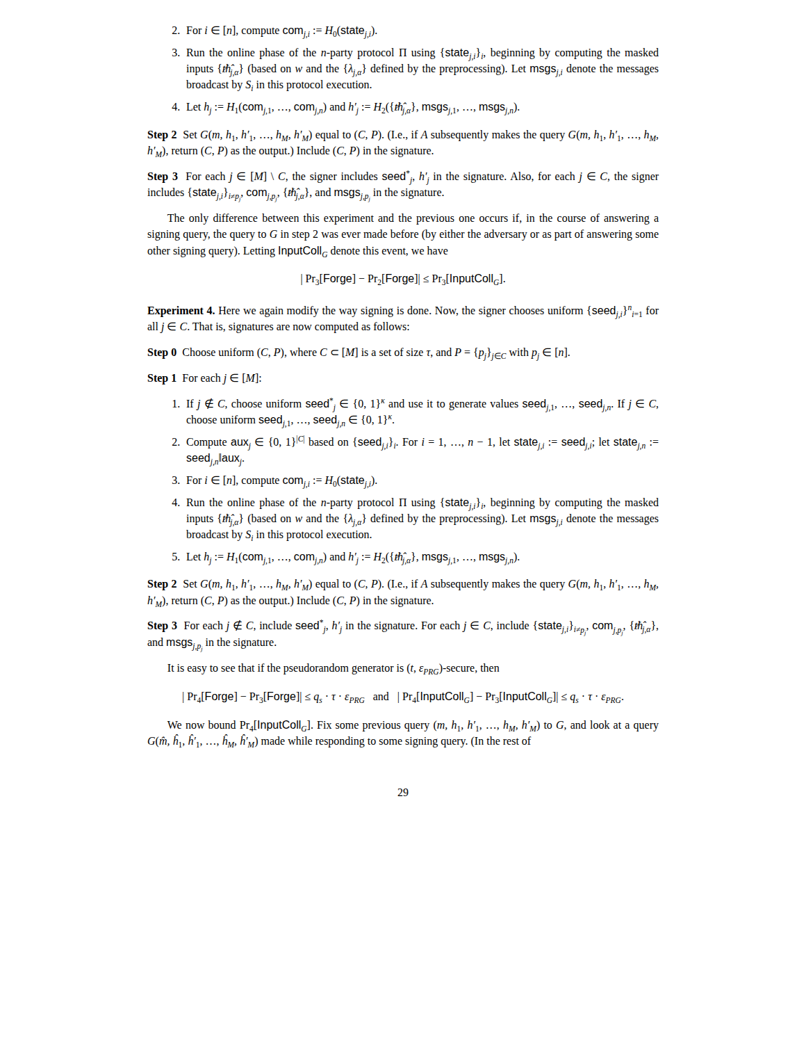For i ∈ [n], compute comj,i := H0(statej,i).
Run the online phase of the n-party protocol Π using {statej,i}i, beginning by computing the masked inputs {ᵺ̂j,α} (based on w and the {λj,α} defined by the preprocessing). Let msgsj,i denote the messages broadcast by Si in this protocol execution.
Let hj := H1(comj, 1, …, comj,n) and h′j := H2({ᵺ̂j,α}, msgsj, 1, …, msgsj,n).
Step 2 Set G(m, h1, h′1, …, hM, h′M) equal to (C, P). (I.e., if A subsequently makes the query G(m, h1, h′1, …, hM, h′M), return (C, P) as the output.) Include (C, P) in the signature.
Step 3 For each j ∈ [M] \ C, the signer includes seed*j, h′j in the signature. Also, for each j ∈ C, the signer includes {statej,i}i≠pj, comj,pj, {ᵺ̂j,α}, and msgsj,pj in the signature.
The only difference between this experiment and the previous one occurs if, in the course of answering a signing query, the query to G in step 2 was ever made before (by either the adversary or as part of answering some other signing query). Letting InputCollG denote this event, we have
| Pr3[Forge] − Pr2[Forge]| ≤ Pr3[InputCollG].
Experiment 4. Here we again modify the way signing is done. Now, the signer chooses uniform {seedj,i}ni=1 for all j ∈ C. That is, signatures are now computed as follows:
Step 0 Choose uniform (C, P), where C ⊂ [M] is a set of size τ, and P = {pj}j∈C with pj ∈ [n].
Step 1 For each j ∈ [M]:
If j ∉ C, choose uniform seed*j ∈ {0, 1}κ and use it to generate values seedj, 1, …, seedj,n. If j ∈ C, choose uniform seedj, 1, …, seedj,n ∈ {0, 1}κ.
Compute auxj ∈ {0, 1}|C| based on {seedj,i}i. For i = 1, …, n − 1, let statej,i := seedj,i; let statej,n := seedj,n‖auxj.
For i ∈ [n], compute comj,i := H0(statej,i).
Run the online phase of the n-party protocol Π using {statej,i}i, beginning by computing the masked inputs {ᵺ̂j,α} (based on w and the {λj,α} defined by the preprocessing). Let msgsj,i denote the messages broadcast by Si in this protocol execution.
Let hj := H1(comj, 1, …, comj,n) and h′j := H2({ᵺ̂j,α}, msgsj, 1, …, msgsj,n).
Step 2 Set G(m, h1, h′1, …, hM, h′M) equal to (C, P). (I.e., if A subsequently makes the query G(m, h1, h′1, …, hM, h′M), return (C, P) as the output.) Include (C, P) in the signature.
Step 3 For each j ∉ C, include seed*j, h′j in the signature. For each j ∈ C, include {statej,i}i≠pj, comj,pj, {ᵺ̂j,α}, and msgsj,pj in the signature.
It is easy to see that if the pseudorandom generator is (t, εPRG)-secure, then
| Pr4[Forge] − Pr3[Forge]| ≤ qs · τ · εPRG and | Pr4[InputCollG] − Pr3[InputCollG]| ≤ qs · τ · εPRG.
We now bound Pr4[InputCollG]. Fix some previous query (m, h1, h′1, …, hM, h′M) to G, and look at a query G(m̂, ĥ1, ĥ′1, …, ĥM, ĥ′M) made while responding to some signing query. (In the rest of
29